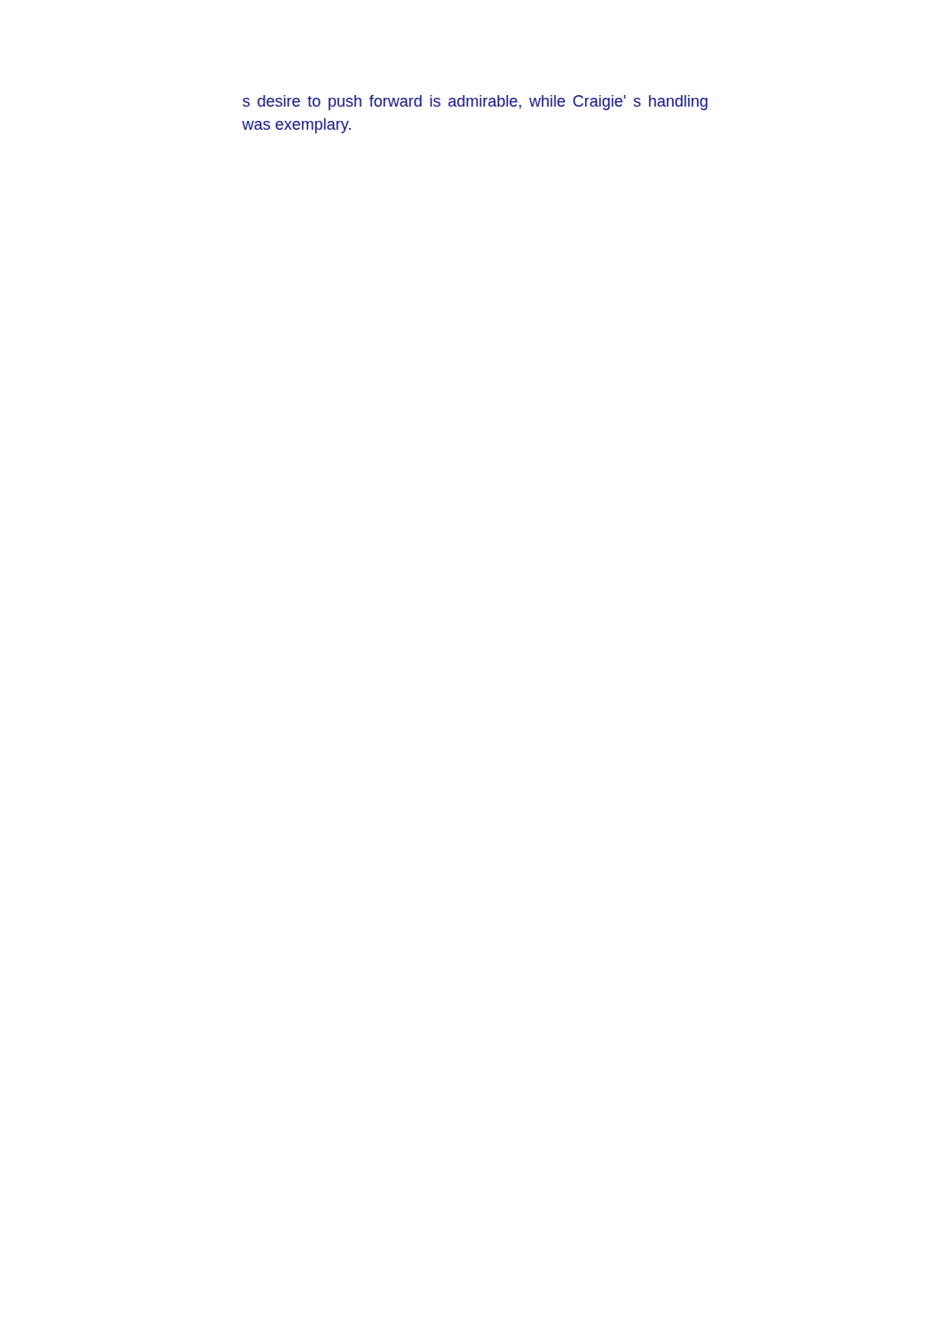s desire to push forward is admirable, while Craigie' s handling was exemplary.